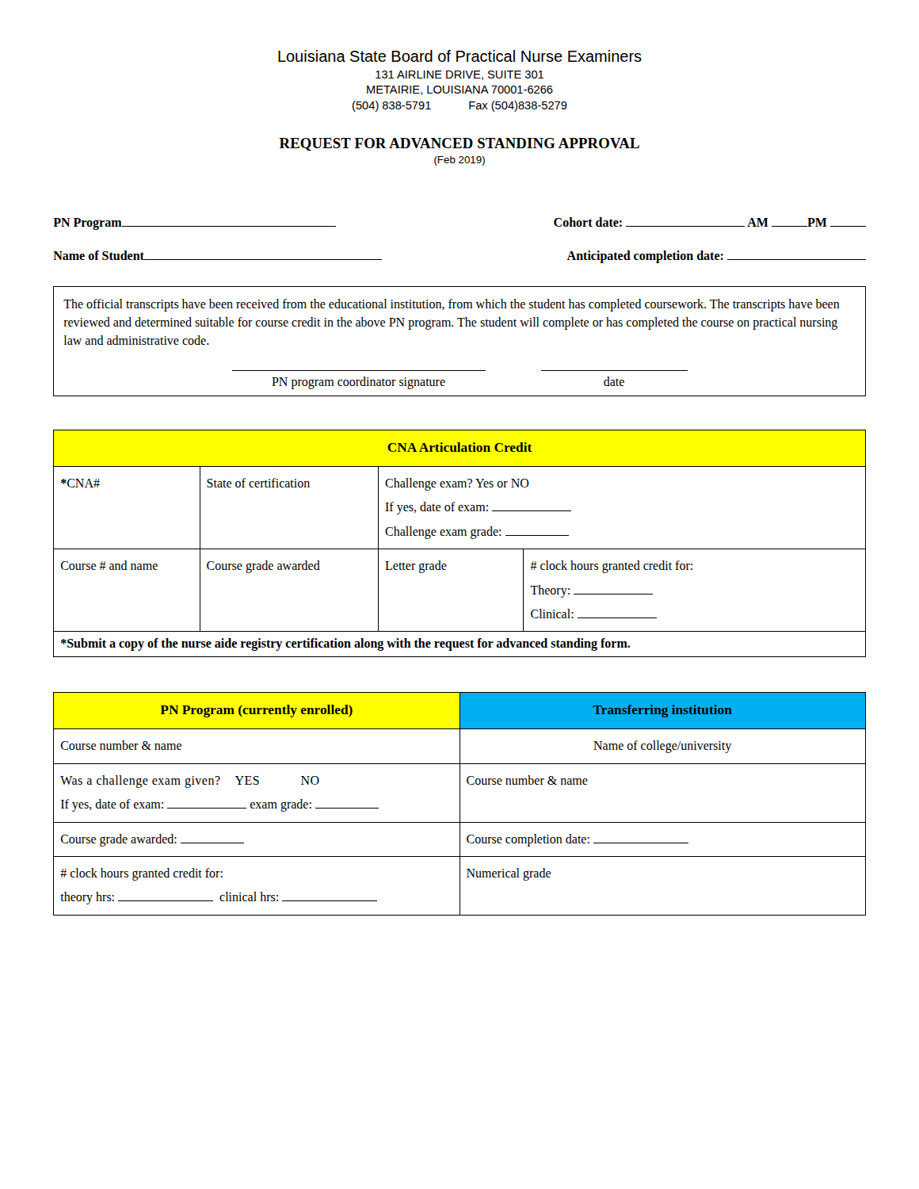Louisiana State Board of Practical Nurse Examiners
131 AIRLINE DRIVE, SUITE 301
METAIRIE, LOUISIANA 70001-6266
(504) 838-5791Fax (504)838-5279
REQUEST FOR ADVANCED STANDING APPROVAL
(Feb 2019)
PN Program Cohort date: AM PM
Name of Student Anticipated completion date:
The official transcripts have been received from the educational institution, from which the student has completed coursework. The transcripts have been reviewed and determined suitable for course credit in the above PN program. The student will complete or has completed the course on practical nursing law and administrative code.
PN program coordinator signature
date
| CNA Articulation Credit |
| * CNA# | State of certification | Challenge exam? Yes or NO If yes, date of exam: Challenge exam grade: |
| Course # and name | Course grade awarded | Letter grade | # clock hours granted credit for: Theory: Clinical: |
| *Submit a copy of the nurse aide registry certification along with the request for advanced standing form. |
| PN Program (currently enrolled) | Transferring institution |
| --- | --- |
| Course number & name | Name of college/university |
| Was a challenge exam given? YES NO If yes, date of exam: exam grade: | Course number & name |
| Course grade awarded: | Course completion date: |
| # clock hours granted credit for: theory hrs: clinical hrs: | Numerical grade |